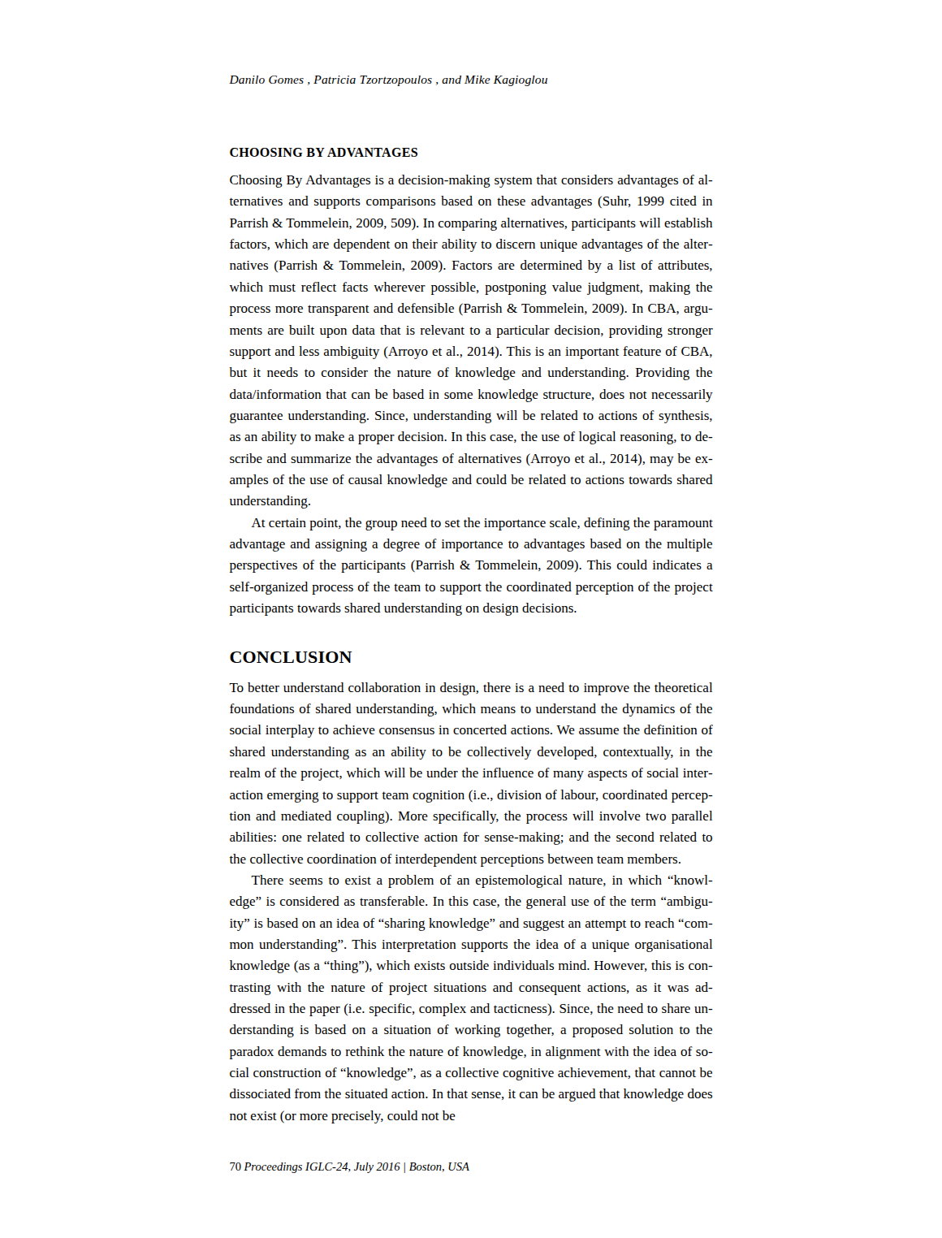Danilo Gomes , Patricia Tzortzopoulos , and Mike Kagioglou
Choosing by Advantages
Choosing By Advantages is a decision-making system that considers advantages of alternatives and supports comparisons based on these advantages (Suhr, 1999 cited in Parrish & Tommelein, 2009, 509). In comparing alternatives, participants will establish factors, which are dependent on their ability to discern unique advantages of the alternatives (Parrish & Tommelein, 2009). Factors are determined by a list of attributes, which must reflect facts wherever possible, postponing value judgment, making the process more transparent and defensible (Parrish & Tommelein, 2009). In CBA, arguments are built upon data that is relevant to a particular decision, providing stronger support and less ambiguity (Arroyo et al., 2014). This is an important feature of CBA, but it needs to consider the nature of knowledge and understanding. Providing the data/information that can be based in some knowledge structure, does not necessarily guarantee understanding. Since, understanding will be related to actions of synthesis, as an ability to make a proper decision. In this case, the use of logical reasoning, to describe and summarize the advantages of alternatives (Arroyo et al., 2014), may be examples of the use of causal knowledge and could be related to actions towards shared understanding.
At certain point, the group need to set the importance scale, defining the paramount advantage and assigning a degree of importance to advantages based on the multiple perspectives of the participants (Parrish & Tommelein, 2009). This could indicates a self-organized process of the team to support the coordinated perception of the project participants towards shared understanding on design decisions.
Conclusion
To better understand collaboration in design, there is a need to improve the theoretical foundations of shared understanding, which means to understand the dynamics of the social interplay to achieve consensus in concerted actions. We assume the definition of shared understanding as an ability to be collectively developed, contextually, in the realm of the project, which will be under the influence of many aspects of social interaction emerging to support team cognition (i.e., division of labour, coordinated perception and mediated coupling). More specifically, the process will involve two parallel abilities: one related to collective action for sense-making; and the second related to the collective coordination of interdependent perceptions between team members.
There seems to exist a problem of an epistemological nature, in which “knowledge” is considered as transferable. In this case, the general use of the term “ambiguity” is based on an idea of “sharing knowledge” and suggest an attempt to reach “common understanding”. This interpretation supports the idea of a unique organisational knowledge (as a “thing”), which exists outside individuals mind. However, this is contrasting with the nature of project situations and consequent actions, as it was addressed in the paper (i.e. specific, complex and tacticness). Since, the need to share understanding is based on a situation of working together, a proposed solution to the paradox demands to rethink the nature of knowledge, in alignment with the idea of social construction of “knowledge”, as a collective cognitive achievement, that cannot be dissociated from the situated action. In that sense, it can be argued that knowledge does not exist (or more precisely, could not be
70 Proceedings IGLC-24, July 2016 | Boston, USA